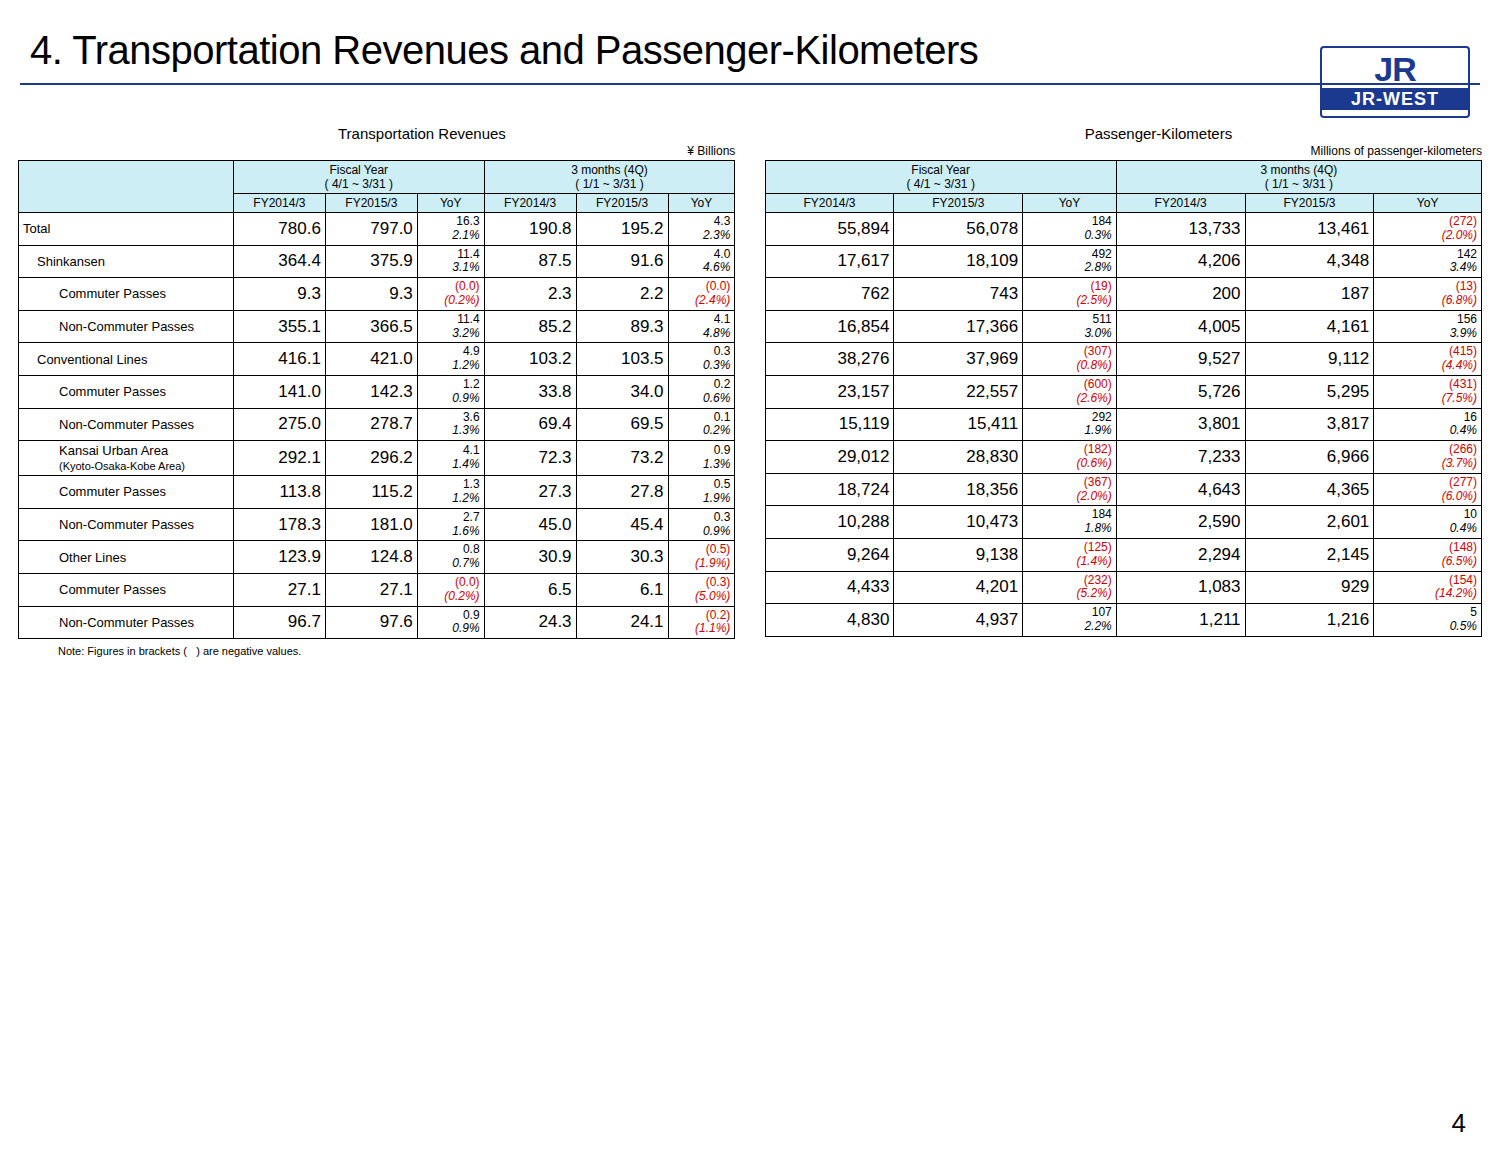4. Transportation Revenues and Passenger-Kilometers
JR
JR-WEST
Transportation Revenues
¥ Billions
| | Fiscal Year ( 4/1 ~ 3/31 ) | 3 months (4Q) ( 1/1 ~ 3/31 ) |
| --- | --- | --- |
| FY2014/3 | FY2015/3 | YoY | FY2014/3 | FY2015/3 | YoY |
| Total | 780.6 | 797.0 | 16.3 2.1% | 190.8 | 195.2 | 4.3 2.3% |
| Shinkansen | 364.4 | 375.9 | 11.4 3.1% | 87.5 | 91.6 | 4.0 4.6% |
| Commuter Passes | 9.3 | 9.3 | (0.0) (0.2%) | 2.3 | 2.2 | (0.0) (2.4%) |
| Non-Commuter Passes | 355.1 | 366.5 | 11.4 3.2% | 85.2 | 89.3 | 4.1 4.8% |
| Conventional Lines | 416.1 | 421.0 | 4.9 1.2% | 103.2 | 103.5 | 0.3 0.3% |
| Commuter Passes | 141.0 | 142.3 | 1.2 0.9% | 33.8 | 34.0 | 0.2 0.6% |
| Non-Commuter Passes | 275.0 | 278.7 | 3.6 1.3% | 69.4 | 69.5 | 0.1 0.2% |
| Kansai Urban Area (Kyoto-Osaka-Kobe Area) | 292.1 | 296.2 | 4.1 1.4% | 72.3 | 73.2 | 0.9 1.3% |
| Commuter Passes | 113.8 | 115.2 | 1.3 1.2% | 27.3 | 27.8 | 0.5 1.9% |
| Non-Commuter Passes | 178.3 | 181.0 | 2.7 1.6% | 45.0 | 45.4 | 0.3 0.9% |
| Other Lines | 123.9 | 124.8 | 0.8 0.7% | 30.9 | 30.3 | (0.5) (1.9%) |
| Commuter Passes | 27.1 | 27.1 | (0.0) (0.2%) | 6.5 | 6.1 | (0.3) (5.0%) |
| Non-Commuter Passes | 96.7 | 97.6 | 0.9 0.9% | 24.3 | 24.1 | (0.2) (1.1%) |
Note: Figures in brackets ( ) are negative values.
Passenger-Kilometers
Millions of passenger-kilometers
| Fiscal Year ( 4/1 ~ 3/31 ) | 3 months (4Q) ( 1/1 ~ 3/31 ) |
| --- | --- |
| FY2014/3 | FY2015/3 | YoY | FY2014/3 | FY2015/3 | YoY |
| 55,894 | 56,078 | 184 0.3% | 13,733 | 13,461 | (272) (2.0%) |
| 17,617 | 18,109 | 492 2.8% | 4,206 | 4,348 | 142 3.4% |
| 762 | 743 | (19) (2.5%) | 200 | 187 | (13) (6.8%) |
| 16,854 | 17,366 | 511 3.0% | 4,005 | 4,161 | 156 3.9% |
| 38,276 | 37,969 | (307) (0.8%) | 9,527 | 9,112 | (415) (4.4%) |
| 23,157 | 22,557 | (600) (2.6%) | 5,726 | 5,295 | (431) (7.5%) |
| 15,119 | 15,411 | 292 1.9% | 3,801 | 3,817 | 16 0.4% |
| 29,012 | 28,830 | (182) (0.6%) | 7,233 | 6,966 | (266) (3.7%) |
| 18,724 | 18,356 | (367) (2.0%) | 4,643 | 4,365 | (277) (6.0%) |
| 10,288 | 10,473 | 184 1.8% | 2,590 | 2,601 | 10 0.4% |
| 9,264 | 9,138 | (125) (1.4%) | 2,294 | 2,145 | (148) (6.5%) |
| 4,433 | 4,201 | (232) (5.2%) | 1,083 | 929 | (154) (14.2%) |
| 4,830 | 4,937 | 107 2.2% | 1,211 | 1,216 | 5 0.5% |
4